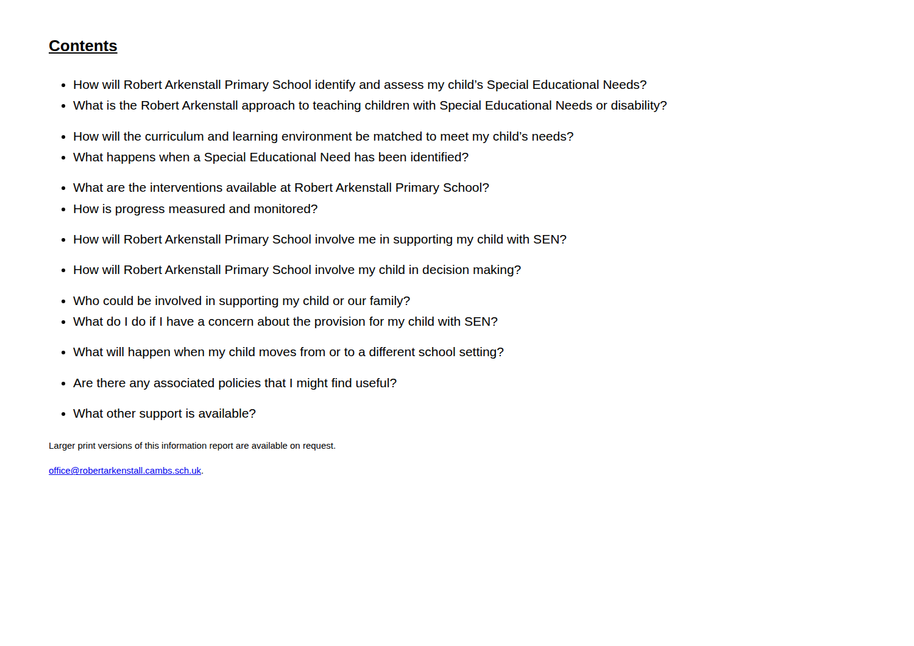Contents
How will Robert Arkenstall Primary School identify and assess my child’s Special Educational Needs?
What is the Robert Arkenstall approach to teaching children with Special Educational Needs or disability?
How will the curriculum and learning environment be matched to meet my child’s needs?
What happens when a Special Educational Need has been identified?
What are the interventions available at Robert Arkenstall Primary School?
How is progress measured and monitored?
How will Robert Arkenstall Primary School involve me in supporting my child with SEN?
How will Robert Arkenstall Primary School involve my child in decision making?
Who could be involved in supporting my child or our family?
What do I do if I have a concern about the provision for my child with SEN?
What will happen when my child moves from or to a different school setting?
Are there any associated policies that I might find useful?
What other support is available?
Larger print versions of this information report are available on request.
office@robertarkenstall.cambs.sch.uk.